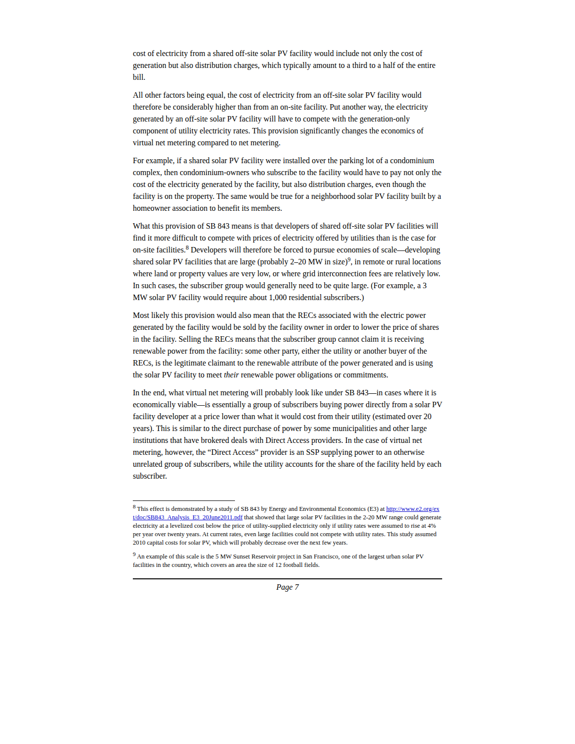cost of electricity from a shared off-site solar PV facility would include not only the cost of generation but also distribution charges, which typically amount to a third to a half of the entire bill.
All other factors being equal, the cost of electricity from an off-site solar PV facility would therefore be considerably higher than from an on-site facility. Put another way, the electricity generated by an off-site solar PV facility will have to compete with the generation-only component of utility electricity rates. This provision significantly changes the economics of virtual net metering compared to net metering.
For example, if a shared solar PV facility were installed over the parking lot of a condominium complex, then condominium-owners who subscribe to the facility would have to pay not only the cost of the electricity generated by the facility, but also distribution charges, even though the facility is on the property. The same would be true for a neighborhood solar PV facility built by a homeowner association to benefit its members.
What this provision of SB 843 means is that developers of shared off-site solar PV facilities will find it more difficult to compete with prices of electricity offered by utilities than is the case for on-site facilities.8 Developers will therefore be forced to pursue economies of scale—developing shared solar PV facilities that are large (probably 2–20 MW in size)9, in remote or rural locations where land or property values are very low, or where grid interconnection fees are relatively low. In such cases, the subscriber group would generally need to be quite large. (For example, a 3 MW solar PV facility would require about 1,000 residential subscribers.)
Most likely this provision would also mean that the RECs associated with the electric power generated by the facility would be sold by the facility owner in order to lower the price of shares in the facility. Selling the RECs means that the subscriber group cannot claim it is receiving renewable power from the facility: some other party, either the utility or another buyer of the RECs, is the legitimate claimant to the renewable attribute of the power generated and is using the solar PV facility to meet their renewable power obligations or commitments.
In the end, what virtual net metering will probably look like under SB 843—in cases where it is economically viable—is essentially a group of subscribers buying power directly from a solar PV facility developer at a price lower than what it would cost from their utility (estimated over 20 years). This is similar to the direct purchase of power by some municipalities and other large institutions that have brokered deals with Direct Access providers. In the case of virtual net metering, however, the “Direct Access” provider is an SSP supplying power to an otherwise unrelated group of subscribers, while the utility accounts for the share of the facility held by each subscriber.
8 This effect is demonstrated by a study of SB 843 by Energy and Environmental Economics (E3) at http://www.e2.org/ext/doc/SB843_Analysis_E3_20June2011.pdf that showed that large solar PV facilities in the 2-20 MW range could generate electricity at a levelized cost below the price of utility-supplied electricity only if utility rates were assumed to rise at 4% per year over twenty years. At current rates, even large facilities could not compete with utility rates. This study assumed 2010 capital costs for solar PV, which will probably decrease over the next few years.
9 An example of this scale is the 5 MW Sunset Reservoir project in San Francisco, one of the largest urban solar PV facilities in the country, which covers an area the size of 12 football fields.
Page 7